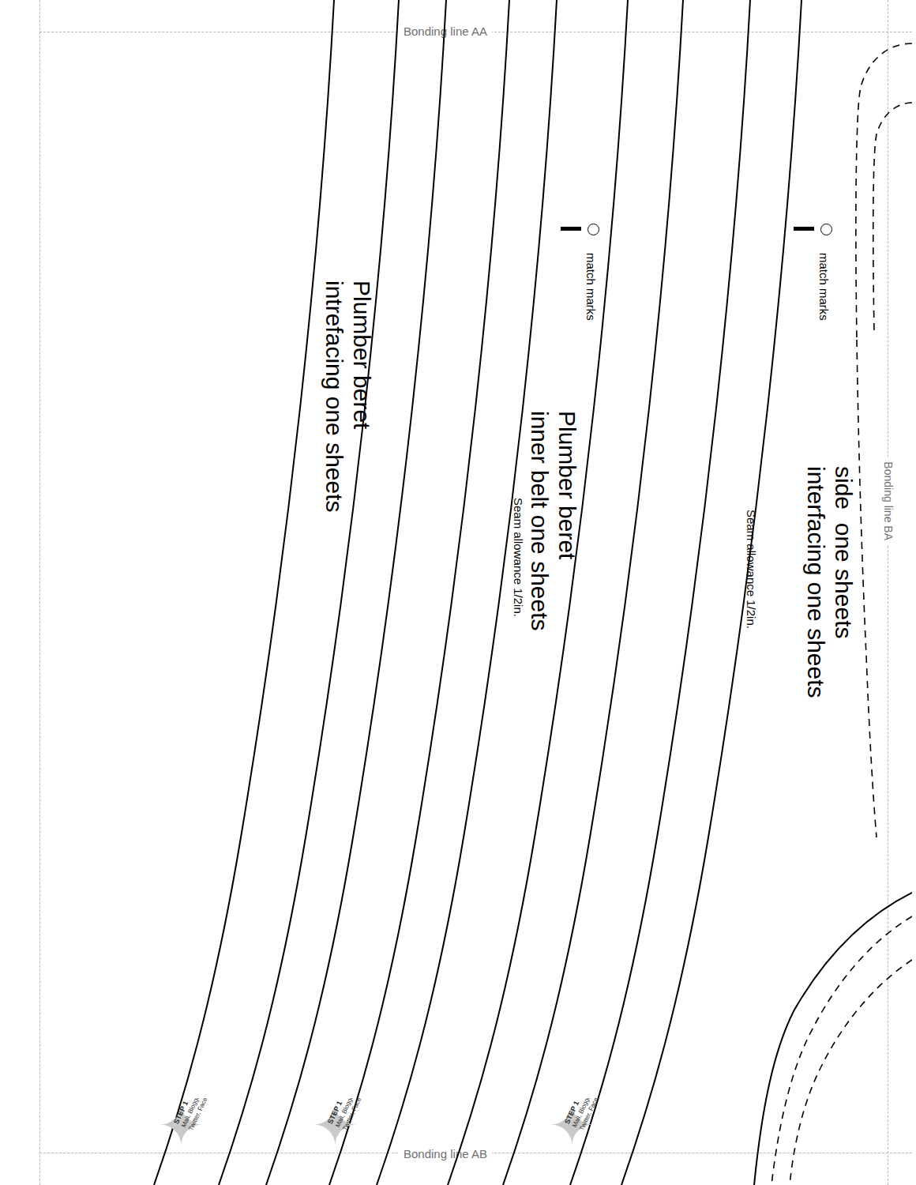Bonding line AA Bonding line AB Bonding line BA
match marks
match marks
Plumber beret
intrefacing one sheets
Plumber beret
inner belt one sheets
Seam allowance 1/2in.
Seam allowance 1/2in.
side one sheets
interfacing one sheets
✦
STEP 1
Mail, Blogger,
Twitter, Facebook
✦
STEP 1
Mail, Blogger,
Twitter, Facebook
✦
STEP 1
Mail, Blogger,
Twitter, Facebook